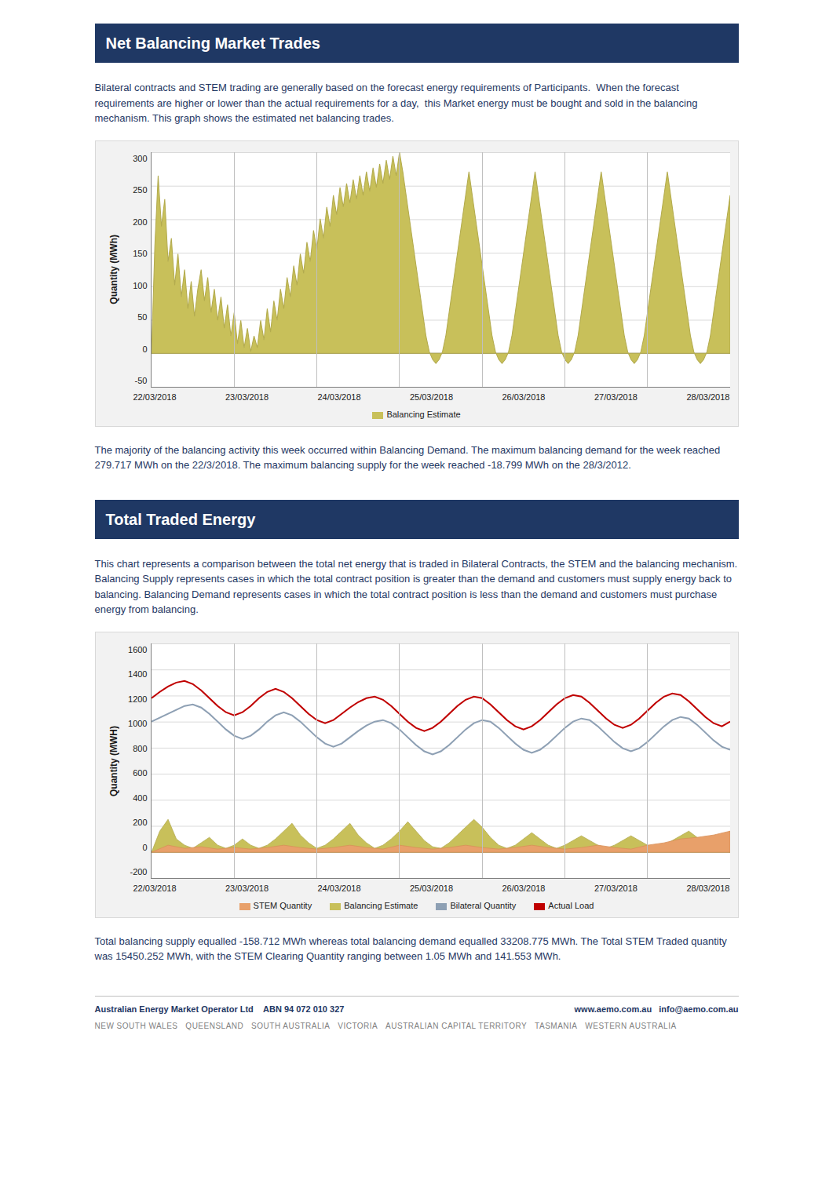Net Balancing Market Trades
Bilateral contracts and STEM trading are generally based on the forecast energy requirements of Participants. When the forecast requirements are higher or lower than the actual requirements for a day, this Market energy must be bought and sold in the balancing mechanism. This graph shows the estimated net balancing trades.
Quantity (MWh)
300 250 200 150 100 50 0 -50
22/03/2018 23/03/2018 24/03/2018 25/03/2018 26/03/2018 27/03/2018 28/03/2018
Balancing Estimate
The majority of the balancing activity this week occurred within Balancing Demand. The maximum balancing demand for the week reached 279.717 MWh on the 22/3/2018. The maximum balancing supply for the week reached -18.799 MWh on the 28/3/2012.
Total Traded Energy
This chart represents a comparison between the total net energy that is traded in Bilateral Contracts, the STEM and the balancing mechanism. Balancing Supply represents cases in which the total contract position is greater than the demand and customers must supply energy back to balancing. Balancing Demand represents cases in which the total contract position is less than the demand and customers must purchase energy from balancing.
Quantity (MWH)
1600 1400 1200 1000 800 600 400 200 0 -200
22/03/2018 23/03/2018 24/03/2018 25/03/2018 26/03/2018 27/03/2018 28/03/2018
STEM Quantity Balancing Estimate Bilateral Quantity Actual Load
Total balancing supply equalled -158.712 MWh whereas total balancing demand equalled 33208.775 MWh. The Total STEM Traded quantity was 15450.252 MWh, with the STEM Clearing Quantity ranging between 1.05 MWh and 141.553 MWh.
Australian Energy Market Operator Ltd ABN 94 072 010 327 www.aemo.com.au info@aemo.com.au
NEW SOUTH WALES QUEENSLAND SOUTH AUSTRALIA VICTORIA AUSTRALIAN CAPITAL TERRITORY TASMANIA WESTERN AUSTRALIA